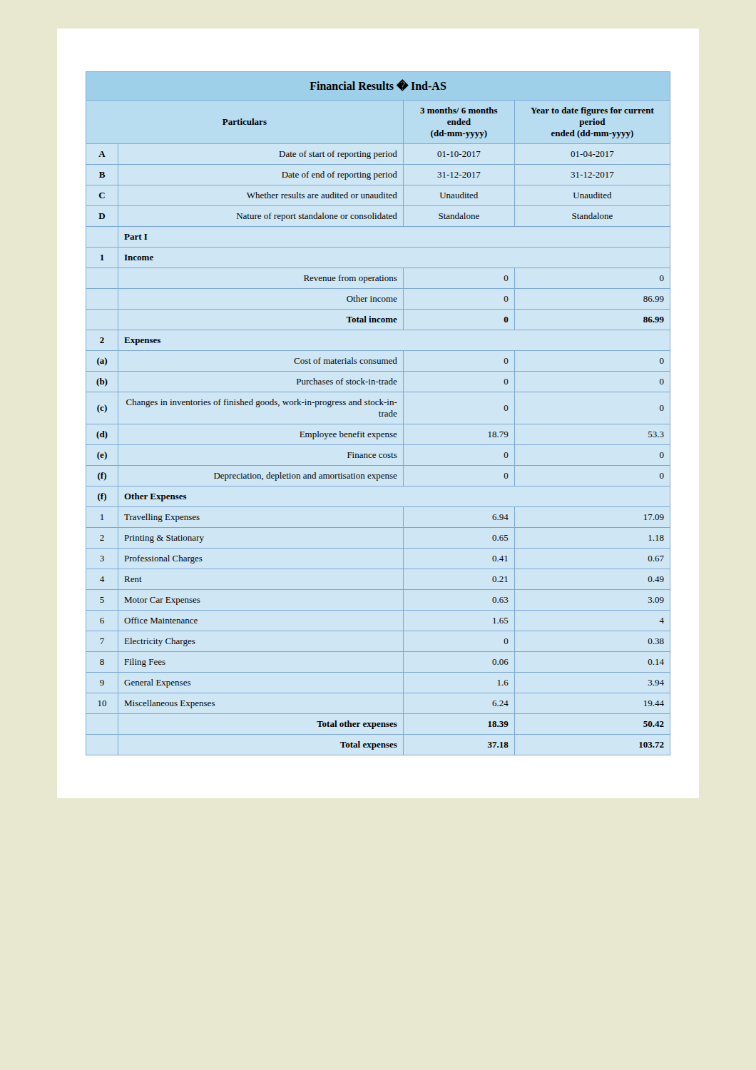| Financial Results � Ind-AS |
| Particulars | 3 months/ 6 months ended (dd-mm-yyyy) | Year to date figures for current period ended (dd-mm-yyyy) |
| A | Date of start of reporting period | 01-10-2017 | 01-04-2017 |
| B | Date of end of reporting period | 31-12-2017 | 31-12-2017 |
| C | Whether results are audited or unaudited | Unaudited | Unaudited |
| D | Nature of report standalone or consolidated | Standalone | Standalone |
| | Part I |
| 1 | Income |
| | Revenue from operations | 0 | 0 |
| | Other income | 0 | 86.99 |
| | Total income | 0 | 86.99 |
| 2 | Expenses |
| (a) | Cost of materials consumed | 0 | 0 |
| (b) | Purchases of stock-in-trade | 0 | 0 |
| (c) | Changes in inventories of finished goods, work-in-progress and stock-in-trade | 0 | 0 |
| (d) | Employee benefit expense | 18.79 | 53.3 |
| (e) | Finance costs | 0 | 0 |
| (f) | Depreciation, depletion and amortisation expense | 0 | 0 |
| (f) | Other Expenses |
| 1 | Travelling Expenses | 6.94 | 17.09 |
| 2 | Printing & Stationary | 0.65 | 1.18 |
| 3 | Professional Charges | 0.41 | 0.67 |
| 4 | Rent | 0.21 | 0.49 |
| 5 | Motor Car Expenses | 0.63 | 3.09 |
| 6 | Office Maintenance | 1.65 | 4 |
| 7 | Electricity Charges | 0 | 0.38 |
| 8 | Filing Fees | 0.06 | 0.14 |
| 9 | General Expenses | 1.6 | 3.94 |
| 10 | Miscellaneous Expenses | 6.24 | 19.44 |
| | Total other expenses | 18.39 | 50.42 |
| | Total expenses | 37.18 | 103.72 |